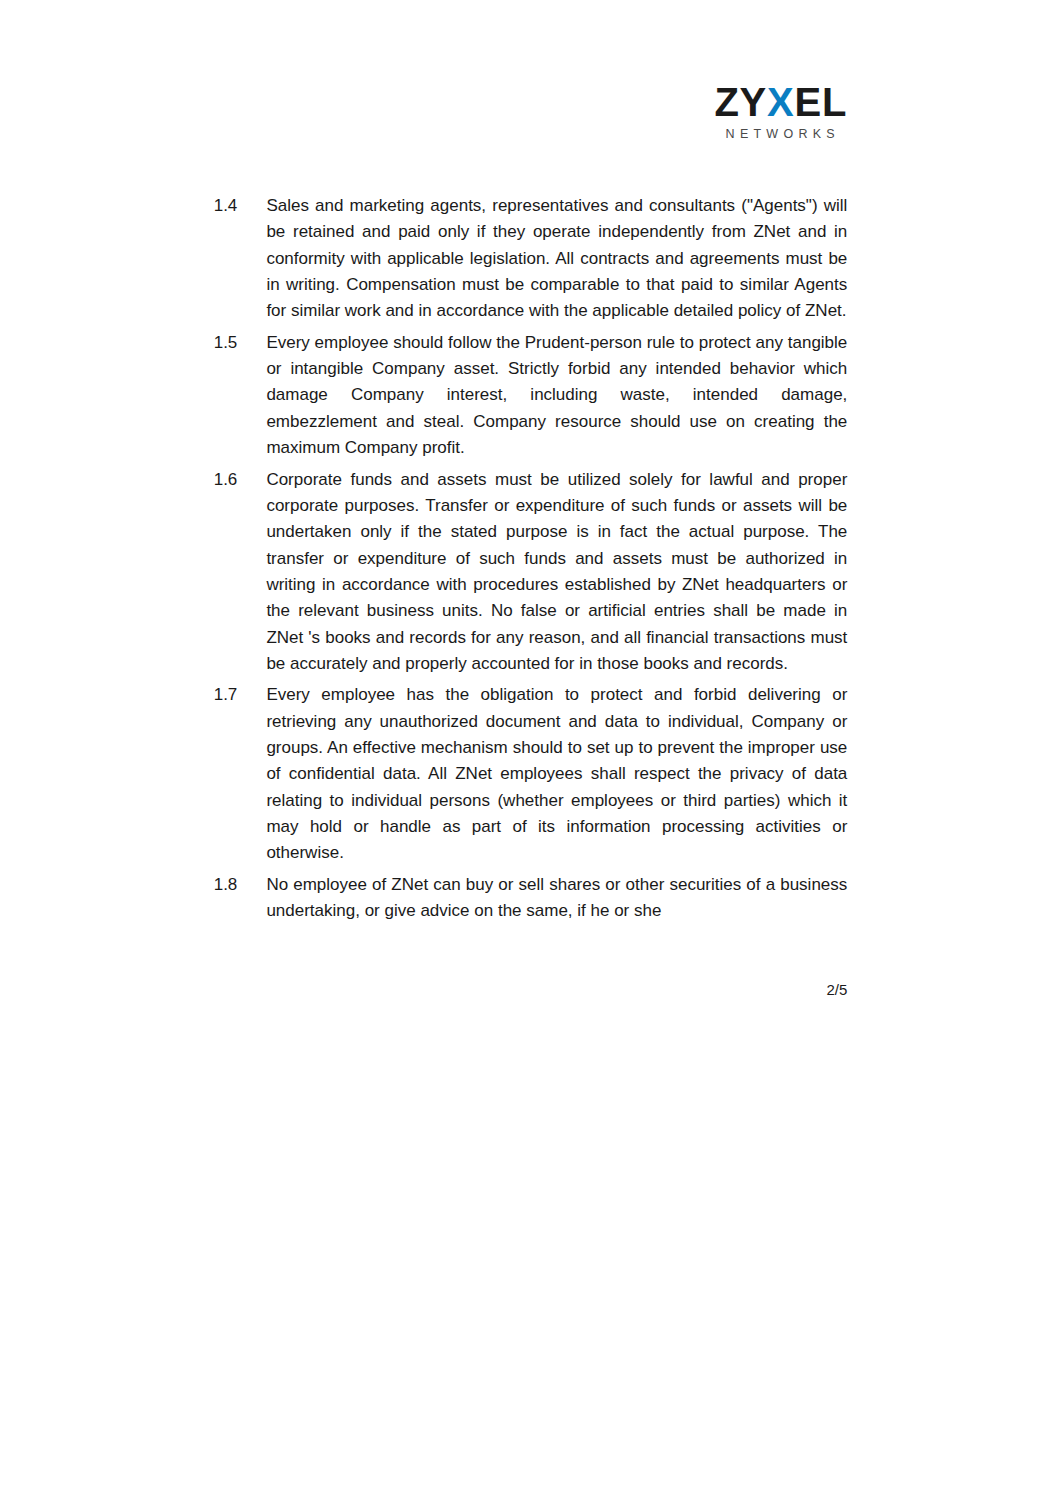ZYXEL
NETWORKS
1.4 Sales and marketing agents, representatives and consultants ("Agents") will be retained and paid only if they operate independently from ZNet and in conformity with applicable legislation. All contracts and agreements must be in writing. Compensation must be comparable to that paid to similar Agents for similar work and in accordance with the applicable detailed policy of ZNet.
1.5 Every employee should follow the Prudent-person rule to protect any tangible or intangible Company asset. Strictly forbid any intended behavior which damage Company interest, including waste, intended damage, embezzlement and steal. Company resource should use on creating the maximum Company profit.
1.6 Corporate funds and assets must be utilized solely for lawful and proper corporate purposes. Transfer or expenditure of such funds or assets will be undertaken only if the stated purpose is in fact the actual purpose. The transfer or expenditure of such funds and assets must be authorized in writing in accordance with procedures established by ZNet headquarters or the relevant business units. No false or artificial entries shall be made in ZNet 's books and records for any reason, and all financial transactions must be accurately and properly accounted for in those books and records.
1.7 Every employee has the obligation to protect and forbid delivering or retrieving any unauthorized document and data to individual, Company or groups. An effective mechanism should to set up to prevent the improper use of confidential data. All ZNet employees shall respect the privacy of data relating to individual persons (whether employees or third parties) which it may hold or handle as part of its information processing activities or otherwise.
1.8 No employee of ZNet can buy or sell shares or other securities of a business undertaking, or give advice on the same, if he or she
2/5